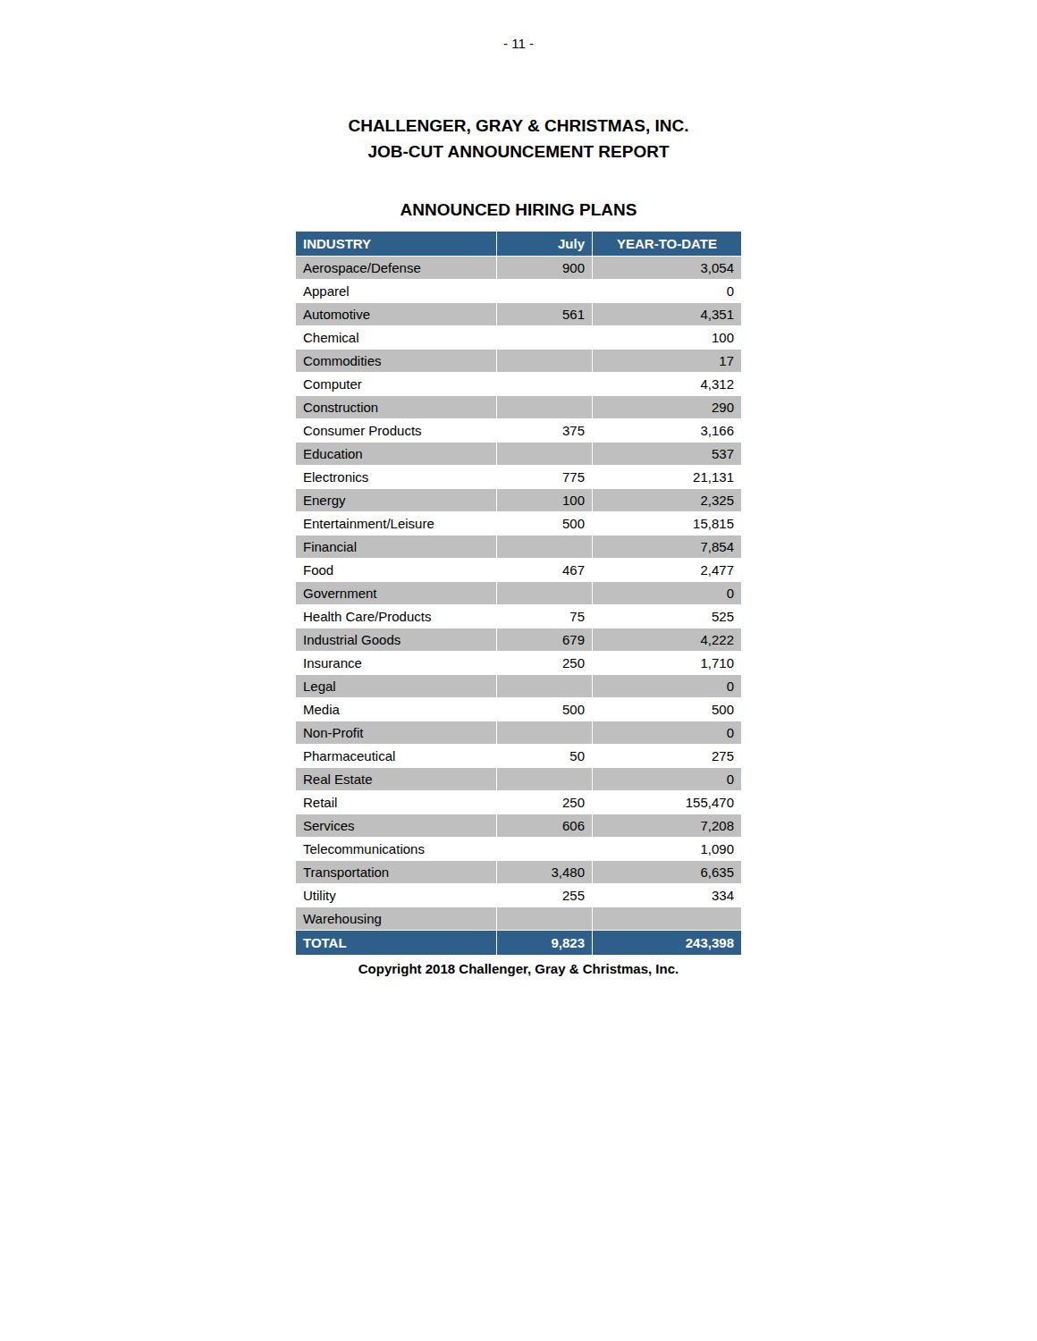- 11 -
CHALLENGER, GRAY & CHRISTMAS, INC.
JOB-CUT ANNOUNCEMENT REPORT
ANNOUNCED HIRING PLANS
| INDUSTRY | July | YEAR-TO-DATE |
| --- | --- | --- |
| Aerospace/Defense | 900 | 3,054 |
| Apparel | | 0 |
| Automotive | 561 | 4,351 |
| Chemical | | 100 |
| Commodities | | 17 |
| Computer | | 4,312 |
| Construction | | 290 |
| Consumer Products | 375 | 3,166 |
| Education | | 537 |
| Electronics | 775 | 21,131 |
| Energy | 100 | 2,325 |
| Entertainment/Leisure | 500 | 15,815 |
| Financial | | 7,854 |
| Food | 467 | 2,477 |
| Government | | 0 |
| Health Care/Products | 75 | 525 |
| Industrial Goods | 679 | 4,222 |
| Insurance | 250 | 1,710 |
| Legal | | 0 |
| Media | 500 | 500 |
| Non-Profit | | 0 |
| Pharmaceutical | 50 | 275 |
| Real Estate | | 0 |
| Retail | 250 | 155,470 |
| Services | 606 | 7,208 |
| Telecommunications | | 1,090 |
| Transportation | 3,480 | 6,635 |
| Utility | 255 | 334 |
| Warehousing | | |
| TOTAL | 9,823 | 243,398 |
Copyright 2018 Challenger, Gray & Christmas, Inc.